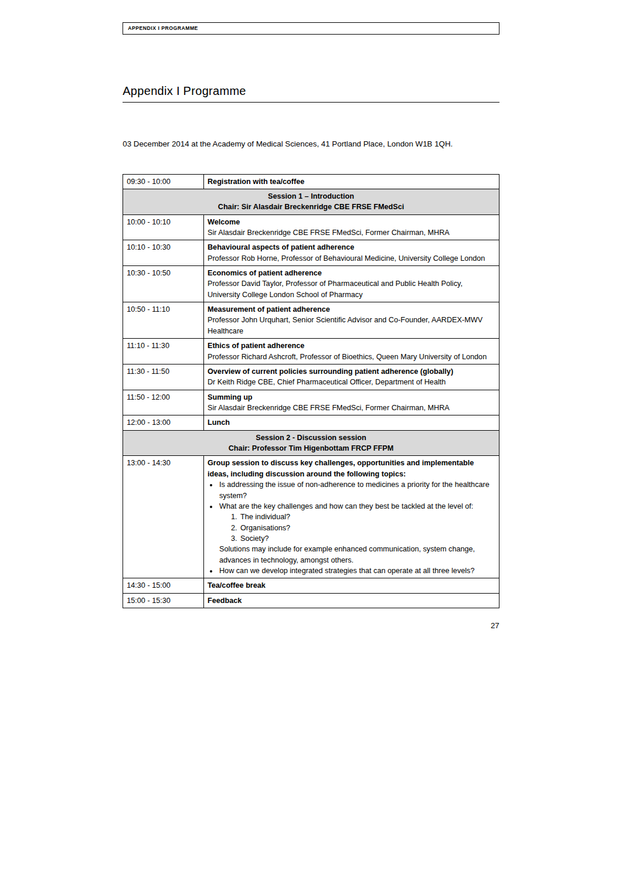APPENDIX I PROGRAMME
Appendix I Programme
03 December 2014 at the Academy of Medical Sciences, 41 Portland Place, London W1B 1QH.
| 09:30 - 10:00 | Registration with tea/coffee |
| Session 1 – Introduction Chair: Sir Alasdair Breckenridge CBE FRSE FMedSci |
| 10:00 - 10:10 | Welcome Sir Alasdair Breckenridge CBE FRSE FMedSci, Former Chairman, MHRA |
| 10:10 - 10:30 | Behavioural aspects of patient adherence Professor Rob Horne, Professor of Behavioural Medicine, University College London |
| 10:30 - 10:50 | Economics of patient adherence Professor David Taylor, Professor of Pharmaceutical and Public Health Policy, University College London School of Pharmacy |
| 10:50 - 11:10 | Measurement of patient adherence Professor John Urquhart, Senior Scientific Advisor and Co-Founder, AARDEX-MWV Healthcare |
| 11:10 - 11:30 | Ethics of patient adherence Professor Richard Ashcroft, Professor of Bioethics, Queen Mary University of London |
| 11:30 - 11:50 | Overview of current policies surrounding patient adherence (globally) Dr Keith Ridge CBE, Chief Pharmaceutical Officer, Department of Health |
| 11:50 - 12:00 | Summing up Sir Alasdair Breckenridge CBE FRSE FMedSci, Former Chairman, MHRA |
| 12:00 - 13:00 | Lunch |
| Session 2 - Discussion session Chair: Professor Tim Higenbottam FRCP FFPM |
| 13:00 - 14:30 | Group session to discuss key challenges, opportunities and implementable ideas, including discussion around the following topics: Is addressing the issue of non-adherence to medicines a priority for the healthcare system? What are the key challenges and how can they best be tackled at the level of: The individual? Organisations? Society? Solutions may include for example enhanced communication, system change, advances in technology, amongst others. How can we develop integrated strategies that can operate at all three levels? |
| 14:30 - 15:00 | Tea/coffee break |
| 15:00 - 15:30 | Feedback |
27